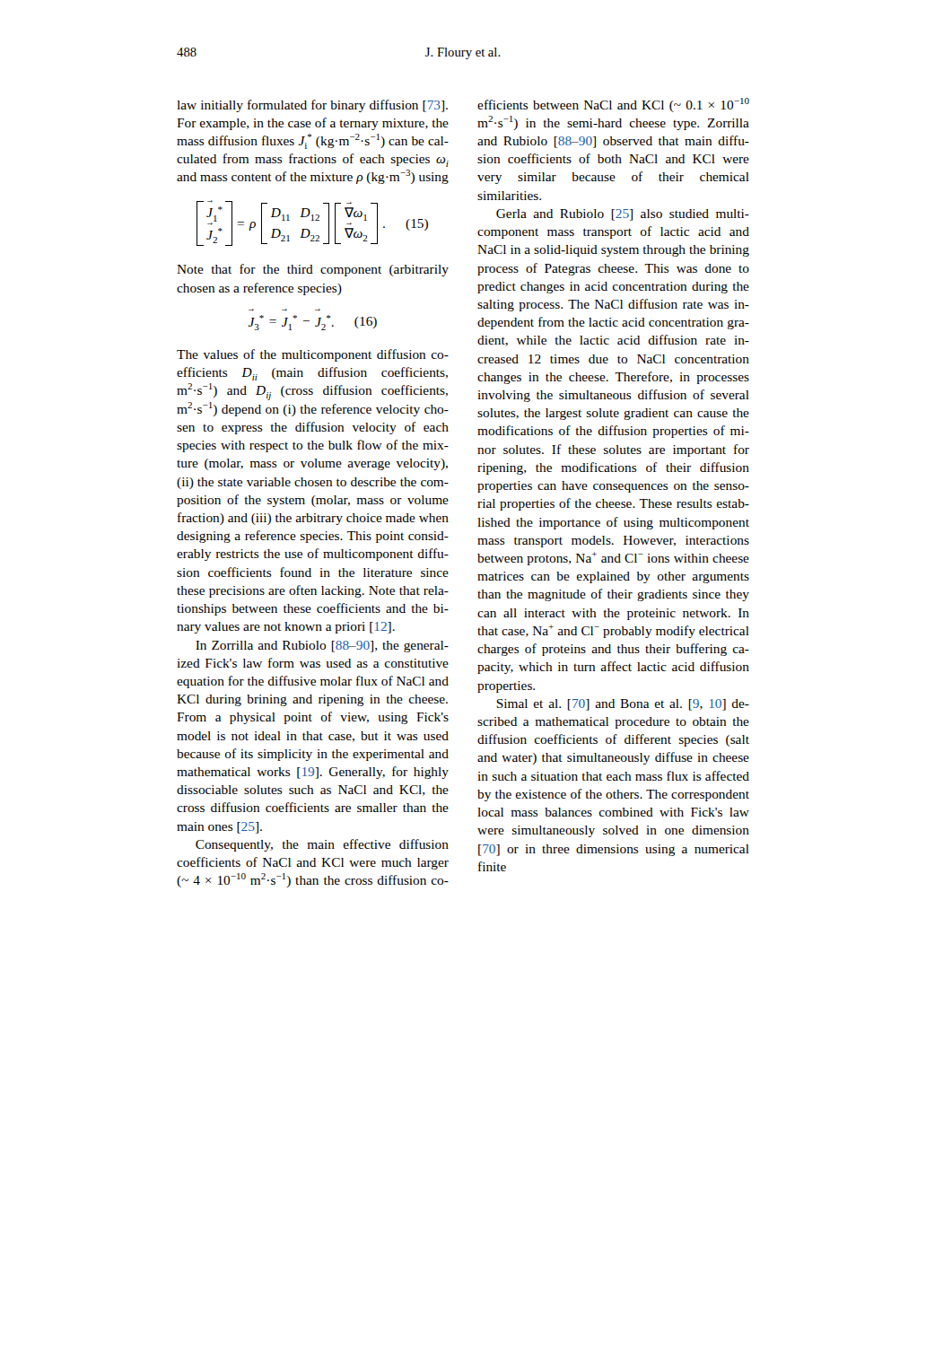488 J. Floury et al.
law initially formulated for binary diffusion [73]. For example, in the case of a ternary mixture, the mass diffusion fluxes Ji* (kg·m−2·s−1) can be calculated from mass fractions of each species ωi and mass content of the mixture ρ (kg·m−3) using
J1* J2* = ρ D11 D12 D21 D22 ∇ω1 ∇ω2 . (15)
Note that for the third component (arbitrarily chosen as a reference species)
J3* = J1* − J2*. (16)
The values of the multicomponent diffusion coefficients Dii (main diffusion coefficients, m2·s−1) and Dij (cross diffusion coefficients, m2·s−1) depend on (i) the reference velocity chosen to express the diffusion velocity of each species with respect to the bulk flow of the mixture (molar, mass or volume average velocity), (ii) the state variable chosen to describe the composition of the system (molar, mass or volume fraction) and (iii) the arbitrary choice made when designing a reference species. This point considerably restricts the use of multicomponent diffusion coefficients found in the literature since these precisions are often lacking. Note that relationships between these coefficients and the binary values are not known a priori [12].
In Zorrilla and Rubiolo [88–90], the generalized Fick's law form was used as a constitutive equation for the diffusive molar flux of NaCl and KCl during brining and ripening in the cheese. From a physical point of view, using Fick's model is not ideal in that case, but it was used because of its simplicity in the experimental and mathematical works [19]. Generally, for highly dissociable solutes such as NaCl and KCl, the cross diffusion coefficients are smaller than the main ones [25].
Consequently, the main effective diffusion coefficients of NaCl and KCl were much larger (~ 4 × 10−10 m2·s−1) than the cross diffusion coefficients between NaCl and KCl (~ 0.1 × 10−10 m2·s−1) in the semi-hard cheese type. Zorrilla and Rubiolo [88–90] observed that main diffusion coefficients of both NaCl and KCl were very similar because of their chemical similarities.
Gerla and Rubiolo [25] also studied multicomponent mass transport of lactic acid and NaCl in a solid-liquid system through the brining process of Pategras cheese. This was done to predict changes in acid concentration during the salting process. The NaCl diffusion rate was independent from the lactic acid concentration gradient, while the lactic acid diffusion rate increased 12 times due to NaCl concentration changes in the cheese. Therefore, in processes involving the simultaneous diffusion of several solutes, the largest solute gradient can cause the modifications of the diffusion properties of minor solutes. If these solutes are important for ripening, the modifications of their diffusion properties can have consequences on the sensorial properties of the cheese. These results established the importance of using multicomponent mass transport models. However, interactions between protons, Na+ and Cl− ions within cheese matrices can be explained by other arguments than the magnitude of their gradients since they can all interact with the proteinic network. In that case, Na+ and Cl− probably modify electrical charges of proteins and thus their buffering capacity, which in turn affect lactic acid diffusion properties.
Simal et al. [70] and Bona et al. [9, 10] described a mathematical procedure to obtain the diffusion coefficients of different species (salt and water) that simultaneously diffuse in cheese in such a situation that each mass flux is affected by the existence of the others. The correspondent local mass balances combined with Fick's law were simultaneously solved in one dimension [70] or in three dimensions using a numerical finite